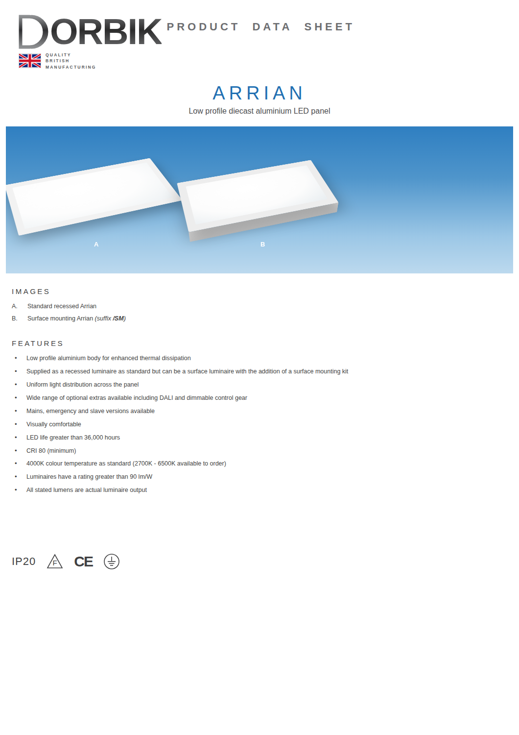ORBIK
Quality
British
Manufacturing
PRODUCT DATA SHEET
ARRIAN
Low profile diecast aluminium LED panel
A B
Images
A. Standard recessed Arrian
B. Surface mounting Arrian (suffix /SM)
Features
Low profile aluminium body for enhanced thermal dissipation
Supplied as a recessed luminaire as standard but can be a surface luminaire with the addition of a surface mounting kit
Uniform light distribution across the panel
Wide range of optional extras available including DALI and dimmable control gear
Mains, emergency and slave versions available
Visually comfortable
LED life greater than 36,000 hours
CRI 80 (minimum)
4000K colour temperature as standard (2700K - 6500K available to order)
Luminaires have a rating greater than 90 lm/W
All stated lumens are actual luminaire output
IP20 F CE